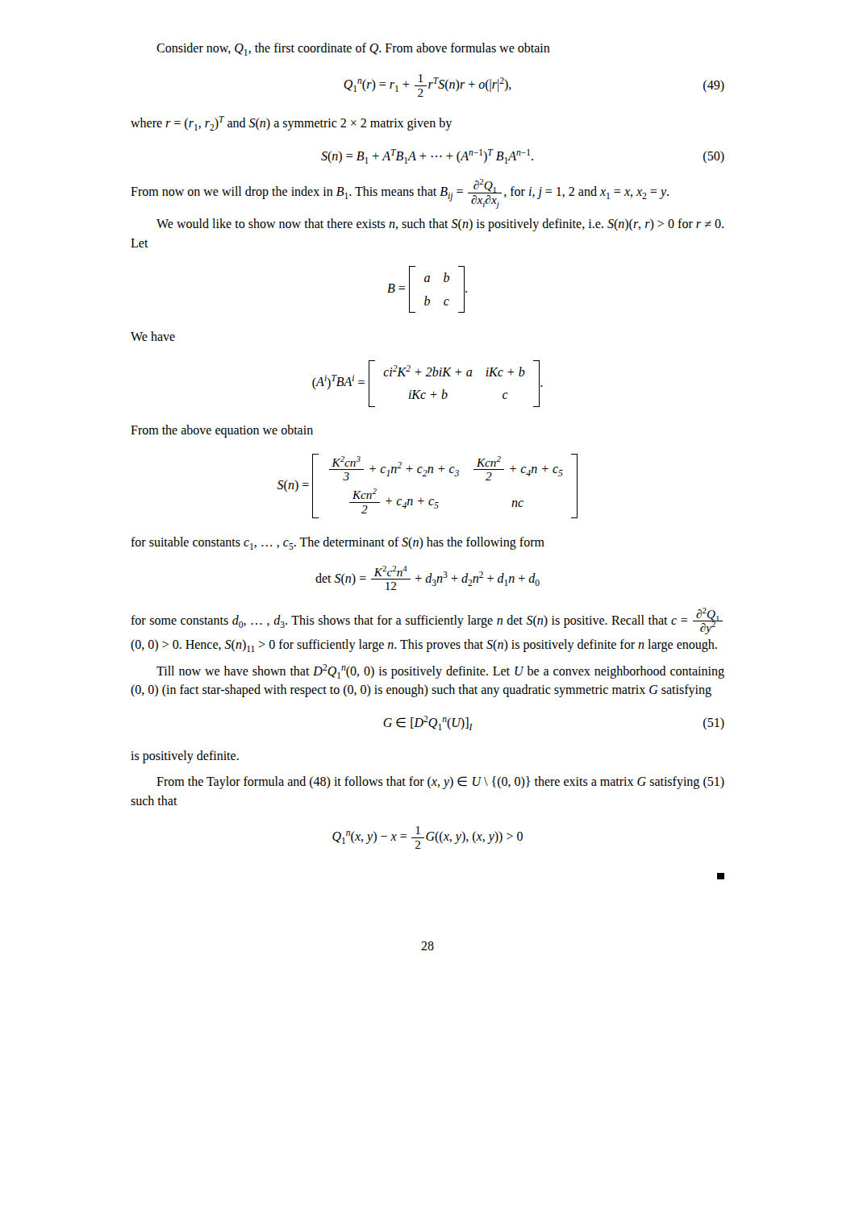Consider now, Q1, the first coordinate of Q. From above formulas we obtain
Q1n(r) = r1 + 12 rTS(n)r + o(|r|2),
(49)
where r = (r1, r2)T and S(n) a symmetric 2 × 2 matrix given by
S(n) = B1 + ATB1A + ⋯ + (An−1)T B1An−1.
(50)
From now on we will drop the index in B1. This means that Bij = ∂2Q1∂xi∂xj, for i, j = 1, 2 and x1 = x, x2 = y.
We would like to show now that there exists n, such that S(n) is positively definite, i.e. S(n)(r, r) > 0 for r ≠ 0. Let
B =
| a | b |
| b | c |
.
We have
(Ai)TBAi =
| ci 2 K 2 + 2 biK + a | iKc + b |
| iKc + b | c |
.
From the above equation we obtain
S(n) =
| K 2 cn 3 3 + c 1 n 2 + c 2 n + c 3 | Kcn 2 2 + c 4 n + c 5 |
| Kcn 2 2 + c 4 n + c 5 | nc |
for suitable constants c1, … , c5. The determinant of S(n) has the following form
det S(n) = K2c2n412 + d3n3 + d2n2 + d1n + d0
for some constants d0, … , d3. This shows that for a sufficiently large n det S(n) is positive. Recall that c = ∂2Q1∂y2(0, 0) > 0. Hence, S(n)11 > 0 for sufficiently large n. This proves that S(n) is positively definite for n large enough.
Till now we have shown that D2Q1n(0, 0) is positively definite. Let U be a convex neighborhood containing (0, 0) (in fact star-shaped with respect to (0, 0) is enough) such that any quadratic symmetric matrix G satisfying
G ∈ [D2Q1n(U)]I
(51)
is positively definite.
From the Taylor formula and (48) it follows that for (x, y) ∈ U \ {(0, 0)} there exits a matrix G satisfying (51) such that
Q1n(x, y) − x = 12 G((x, y), (x, y)) > 0
28